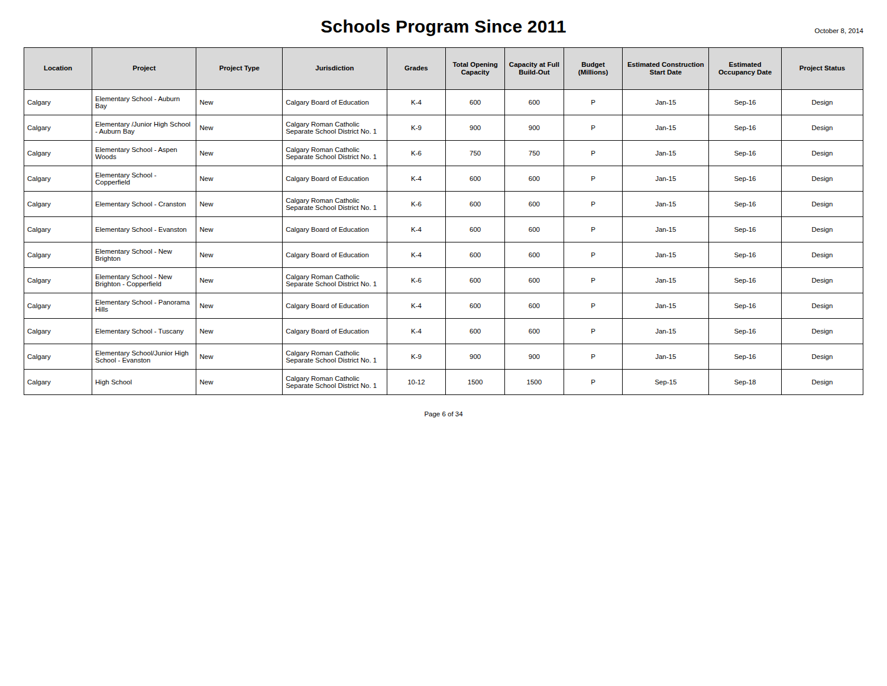Schools Program Since 2011
October 8, 2014
| Location | Project | Project Type | Jurisdiction | Grades | Total Opening Capacity | Capacity at Full Build-Out | Budget (Millions) | Estimated Construction Start Date | Estimated Occupancy Date | Project Status |
| --- | --- | --- | --- | --- | --- | --- | --- | --- | --- | --- |
| Calgary | Elementary School - Auburn Bay | New | Calgary Board of Education | K-4 | 600 | 600 | P | Jan-15 | Sep-16 | Design |
| Calgary | Elementary /Junior High School - Auburn Bay | New | Calgary Roman Catholic Separate School District No. 1 | K-9 | 900 | 900 | P | Jan-15 | Sep-16 | Design |
| Calgary | Elementary School - Aspen Woods | New | Calgary Roman Catholic Separate School District No. 1 | K-6 | 750 | 750 | P | Jan-15 | Sep-16 | Design |
| Calgary | Elementary School - Copperfield | New | Calgary Board of Education | K-4 | 600 | 600 | P | Jan-15 | Sep-16 | Design |
| Calgary | Elementary School - Cranston | New | Calgary Roman Catholic Separate School District No. 1 | K-6 | 600 | 600 | P | Jan-15 | Sep-16 | Design |
| Calgary | Elementary School - Evanston | New | Calgary Board of Education | K-4 | 600 | 600 | P | Jan-15 | Sep-16 | Design |
| Calgary | Elementary School - New Brighton | New | Calgary Board of Education | K-4 | 600 | 600 | P | Jan-15 | Sep-16 | Design |
| Calgary | Elementary School - New Brighton - Copperfield | New | Calgary Roman Catholic Separate School District No. 1 | K-6 | 600 | 600 | P | Jan-15 | Sep-16 | Design |
| Calgary | Elementary School - Panorama Hills | New | Calgary Board of Education | K-4 | 600 | 600 | P | Jan-15 | Sep-16 | Design |
| Calgary | Elementary School - Tuscany | New | Calgary Board of Education | K-4 | 600 | 600 | P | Jan-15 | Sep-16 | Design |
| Calgary | Elementary School/Junior High School - Evanston | New | Calgary Roman Catholic Separate School District No. 1 | K-9 | 900 | 900 | P | Jan-15 | Sep-16 | Design |
| Calgary | High School | New | Calgary Roman Catholic Separate School District No. 1 | 10-12 | 1500 | 1500 | P | Sep-15 | Sep-18 | Design |
Page 6 of 34